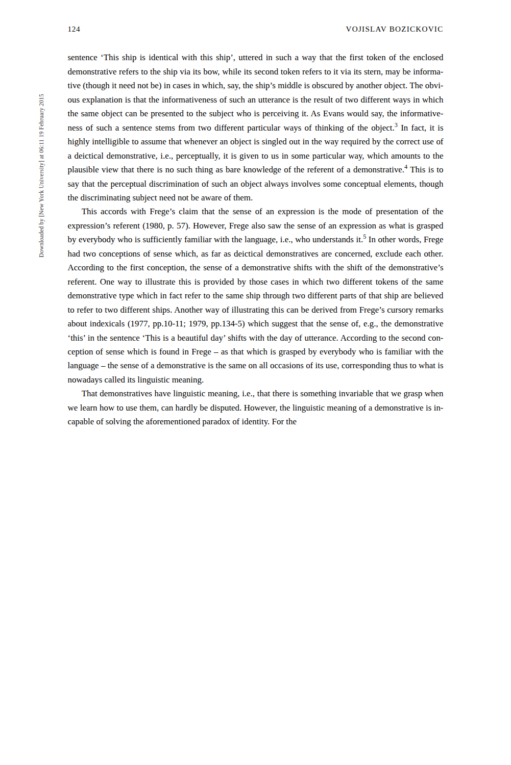Downloaded by [New York University] at 06:11 19 February 2015
124 Vojislav Bozickovic
sentence ‘This ship is identical with this ship’, uttered in such a way that the first token of the enclosed demonstrative refers to the ship via its bow, while its second token refers to it via its stern, may be informative (though it need not be) in cases in which, say, the ship’s middle is obscured by another object. The obvious explanation is that the informativeness of such an utterance is the result of two different ways in which the same object can be presented to the subject who is perceiving it. As Evans would say, the informativeness of such a sentence stems from two different particular ways of thinking of the object.3 In fact, it is highly intelligible to assume that whenever an object is singled out in the way required by the correct use of a deictical demonstrative, i.e., perceptually, it is given to us in some particular way, which amounts to the plausible view that there is no such thing as bare knowledge of the referent of a demonstrative.4 This is to say that the perceptual discrimination of such an object always involves some conceptual elements, though the discriminating subject need not be aware of them.
This accords with Frege’s claim that the sense of an expression is the mode of presentation of the expression’s referent (1980, p. 57). However, Frege also saw the sense of an expression as what is grasped by everybody who is sufficiently familiar with the language, i.e., who understands it.5 In other words, Frege had two conceptions of sense which, as far as deictical demonstratives are concerned, exclude each other. According to the first conception, the sense of a demonstrative shifts with the shift of the demonstrative’s referent. One way to illustrate this is provided by those cases in which two different tokens of the same demonstrative type which in fact refer to the same ship through two different parts of that ship are believed to refer to two different ships. Another way of illustrating this can be derived from Frege’s cursory remarks about indexicals (1977, pp.10-11; 1979, pp.134-5) which suggest that the sense of, e.g., the demonstrative ‘this’ in the sentence ‘This is a beautiful day’ shifts with the day of utterance. According to the second conception of sense which is found in Frege – as that which is grasped by everybody who is familiar with the language – the sense of a demonstrative is the same on all occasions of its use, corresponding thus to what is nowadays called its linguistic meaning.
That demonstratives have linguistic meaning, i.e., that there is something invariable that we grasp when we learn how to use them, can hardly be disputed. However, the linguistic meaning of a demonstrative is incapable of solving the aforementioned paradox of identity. For the